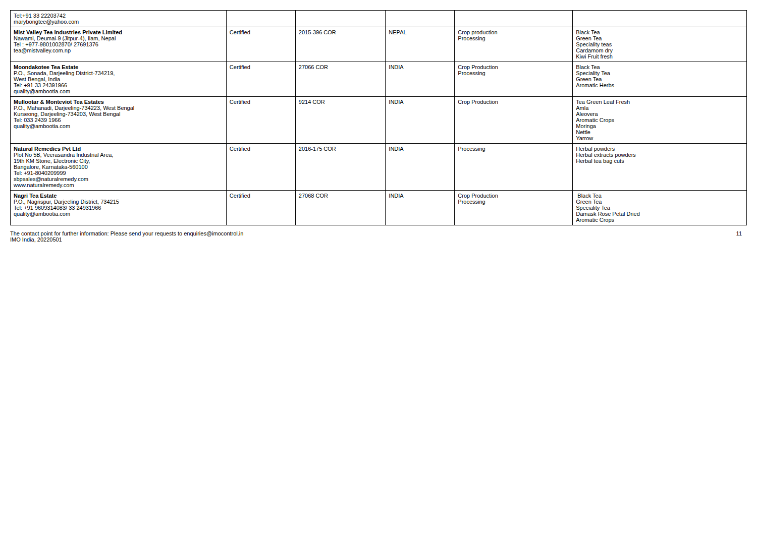| Tel:+91 33 22203742 marybongtee@yahoo.com | | | | | |
| Mist Valley Tea Industries Private Limited Nawami, Deumai-9 (Jitpur-4), Ilam, Nepal Tel : +977-9801002870/ 27691376 tea@mistvalley.com.np | Certified | 2015-396 COR | NEPAL | Crop production Processing | Black Tea Green Tea Speciality teas Cardamom dry Kiwi Fruit fresh |
| Moondakotee Tea Estate P.O., Sonada, Darjeeling District-734219, West Bengal, India Tel: +91 33 24391966 quality@ambootia.com | Certified | 27066 COR | INDIA | Crop Production Processing | Black Tea Speciality Tea Green Tea Aromatic Herbs |
| Mullootar & Monteviot Tea Estates P.O., Mahanadi, Darjeeling-734223, West Bengal Kurseong, Darjeeling-734203, West Bengal Tel: 033 2439 1966 quality@ambootia.com | Certified | 9214 COR | INDIA | Crop Production | Tea Green Leaf Fresh Amla Aleovera Aromatic Crops Moringa Nettle Yarrow |
| Natural Remedies Pvt Ltd Plot No 5B, Veerasandra Industrial Area, 19th KM Stone, Electronic City, Bangalore, Karnataka-560100 Tel: +91-8040209999 sbpsales@naturalremedy.com www.naturalremedy.com | Certified | 2016-175 COR | INDIA | Processing | Herbal powders Herbal extracts powders Herbal tea bag cuts |
| Nagri Tea Estate P.O., Nagrispur, Darjeeling District, 734215 Tel: +91 9609314083/ 33 24931966 quality@ambootia.com | Certified | 27068 COR | INDIA | Crop Production Processing | Black Tea Green Tea Speciality Tea Damask Rose Petal Dried Aromatic Crops |
The contact point for further information: Please send your requests to enquiries@imocontrol.in
IMO India, 20220501
11